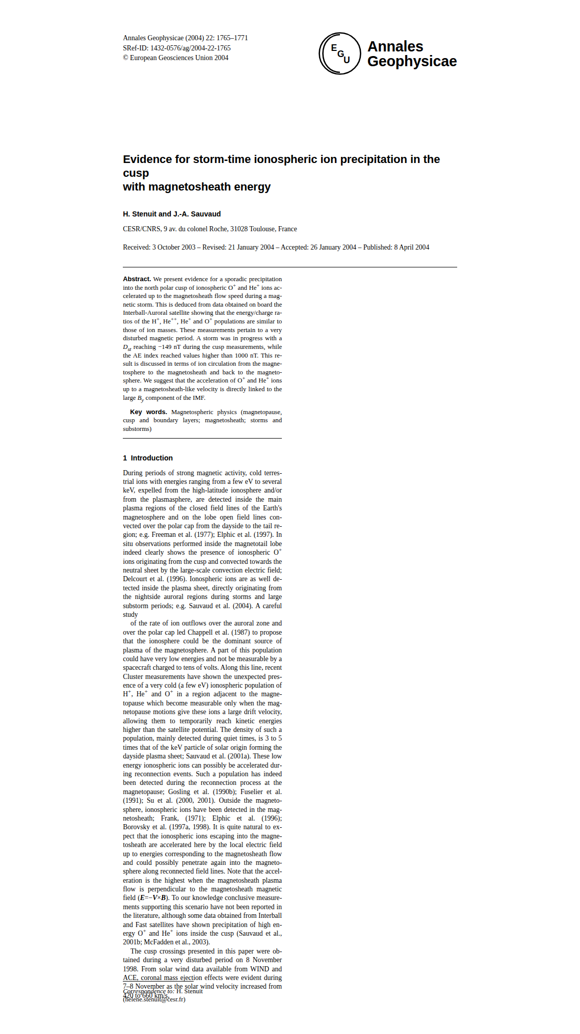Annales Geophysicae (2004) 22: 1765–1771
SRef-ID: 1432-0576/ag/2004-22-1765
© European Geosciences Union 2004
E G U
Annales Geophysicae
Evidence for storm-time ionospheric ion precipitation in the cusp
with magnetosheath energy
H. Stenuit and J.-A. Sauvaud
CESR/CNRS, 9 av. du colonel Roche, 31028 Toulouse, France
Received: 3 October 2003 – Revised: 21 January 2004 – Accepted: 26 January 2004 – Published: 8 April 2004
Abstract. We present evidence for a sporadic precipitation into the north polar cusp of ionospheric O+ and He+ ions accelerated up to the magnetosheath flow speed during a magnetic storm. This is deduced from data obtained on board the Interball-Auroral satellite showing that the energy/charge ratios of the H+, He++, He+ and O+ populations are similar to those of ion masses. These measurements pertain to a very disturbed magnetic period. A storm was in progress with a Dst reaching −149 nT during the cusp measurements, while the AE index reached values higher than 1000 nT. This result is discussed in terms of ion circulation from the magnetosphere to the magnetosheath and back to the magnetosphere. We suggest that the acceleration of O+ and He+ ions up to a magnetosheath-like velocity is directly linked to the large By component of the IMF.
Key words. Magnetospheric physics (magnetopause, cusp and boundary layers; magnetosheath; storms and substorms)
1 Introduction
During periods of strong magnetic activity, cold terrestrial ions with energies ranging from a few eV to several keV, expelled from the high-latitude ionosphere and/or from the plasmasphere, are detected inside the main plasma regions of the closed field lines of the Earth's magnetosphere and on the lobe open field lines convected over the polar cap from the dayside to the tail region; e.g. Freeman et al. (1977); Elphic et al. (1997). In situ observations performed inside the magnetotail lobe indeed clearly shows the presence of ionospheric O+ ions originating from the cusp and convected towards the neutral sheet by the large-scale convection electric field; Delcourt et al. (1996). Ionospheric ions are as well detected inside the plasma sheet, directly originating from the nightside auroral regions during storms and large substorm periods; e.g. Sauvaud et al. (2004). A careful study
of the rate of ion outflows over the auroral zone and over the polar cap led Chappell et al. (1987) to propose that the ionosphere could be the dominant source of plasma of the magnetosphere. A part of this population could have very low energies and not be measurable by a spacecraft charged to tens of volts. Along this line, recent Cluster measurements have shown the unexpected presence of a very cold (a few eV) ionospheric population of H+, He+ and O+ in a region adjacent to the magnetopause which become measurable only when the magnetopause motions give these ions a large drift velocity, allowing them to temporarily reach kinetic energies higher than the satellite potential. The density of such a population, mainly detected during quiet times, is 3 to 5 times that of the keV particle of solar origin forming the dayside plasma sheet; Sauvaud et al. (2001a). These low energy ionospheric ions can possibly be accelerated during reconnection events. Such a population has indeed been detected during the reconnection process at the magnetopause; Gosling et al. (1990b); Fuselier et al. (1991); Su et al. (2000, 2001). Outside the magnetosphere, ionospheric ions have been detected in the magnetosheath; Frank, (1971); Elphic et al. (1996); Borovsky et al. (1997a, 1998). It is quite natural to expect that the ionospheric ions escaping into the magnetosheath are accelerated here by the local electric field up to energies corresponding to the magnetosheath flow and could possibly penetrate again into the magnetosphere along reconnected field lines. Note that the acceleration is the highest when the magnetosheath plasma flow is perpendicular to the magnetosheath magnetic field (E=−V×B). To our knowledge conclusive measurements supporting this scenario have not been reported in the literature, although some data obtained from Interball and Fast satellites have shown precipitation of high energy O+ and He+ ions inside the cusp (Sauvaud et al., 2001b; McFadden et al., 2003).
The cusp crossings presented in this paper were obtained during a very disturbed period on 8 November 1998. From solar wind data available from WIND and ACE, coronal mass ejection effects were evident during 7–8 November as the solar wind velocity increased from 420 to 660 km/s,
Correspondence to: H. Stenuit
(helene.stenuit@cesr.fr)